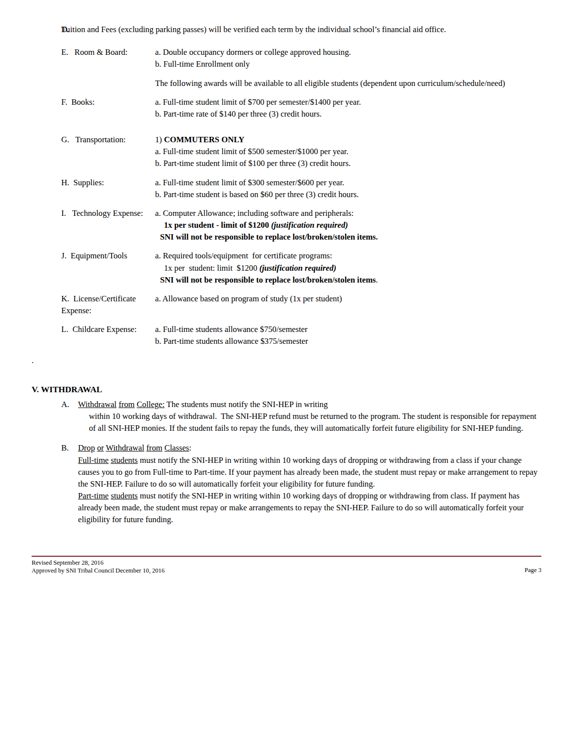D.
Tuition and Fees (excluding parking passes) will be verified each term by the individual school’s financial aid office.
E. Room & Board:
a. Double occupancy dormers or college approved housing.
b. Full-time Enrollment only
The following awards will be available to all eligible students (dependent upon curriculum/schedule/need)
F. Books:
a. Full-time student limit of $700 per semester/$1400 per year.
b. Part-time rate of $140 per three (3) credit hours.
G. Transportation:
1) COMMUTERS ONLY
a. Full-time student limit of $500 semester/$1000 per year.
b. Part-time student limit of $100 per three (3) credit hours.
H. Supplies:
a. Full-time student limit of $300 semester/$600 per year.
b. Part-time student is based on $60 per three (3) credit hours.
I. Technology Expense:
a. Computer Allowance; including software and peripherals:
1x per student - limit of $1200 (justification required)
SNI will not be responsible to replace lost/broken/stolen items.
J. Equipment/Tools
a. Required tools/equipment for certificate programs:
1x per student: limit $1200 (justification required)
SNI will not be responsible to replace lost/broken/stolen items.
K. License/Certificate Expense:
a. Allowance based on program of study (1x per student)
L. Childcare Expense:
a. Full-time students allowance $750/semester
b. Part-time students allowance $375/semester
.
V. WITHDRAWAL
A.
Withdrawal from College: The students must notify the SNI-HEP in writing
within 10 working days of withdrawal. The SNI-HEP refund must be returned to the program. The student is responsible for repayment of all SNI-HEP monies. If the student fails to repay the funds, they will automatically forfeit future eligibility for SNI-HEP funding.
B.
Drop or Withdrawal from Classes:
Full-time students must notify the SNI-HEP in writing within 10 working days of dropping or withdrawing from a class if your change causes you to go from Full-time to Part-time. If your payment has already been made, the student must repay or make arrangement to repay the SNI-HEP. Failure to do so will automatically forfeit your eligibility for future funding.
Part-time students must notify the SNI-HEP in writing within 10 working days of dropping or withdrawing from class. If payment has already been made, the student must repay or make arrangements to repay the SNI-HEP. Failure to do so will automatically forfeit your eligibility for future funding.
Revised September 28, 2016
Approved by SNI Tribal Council December 10, 2016
Page 3